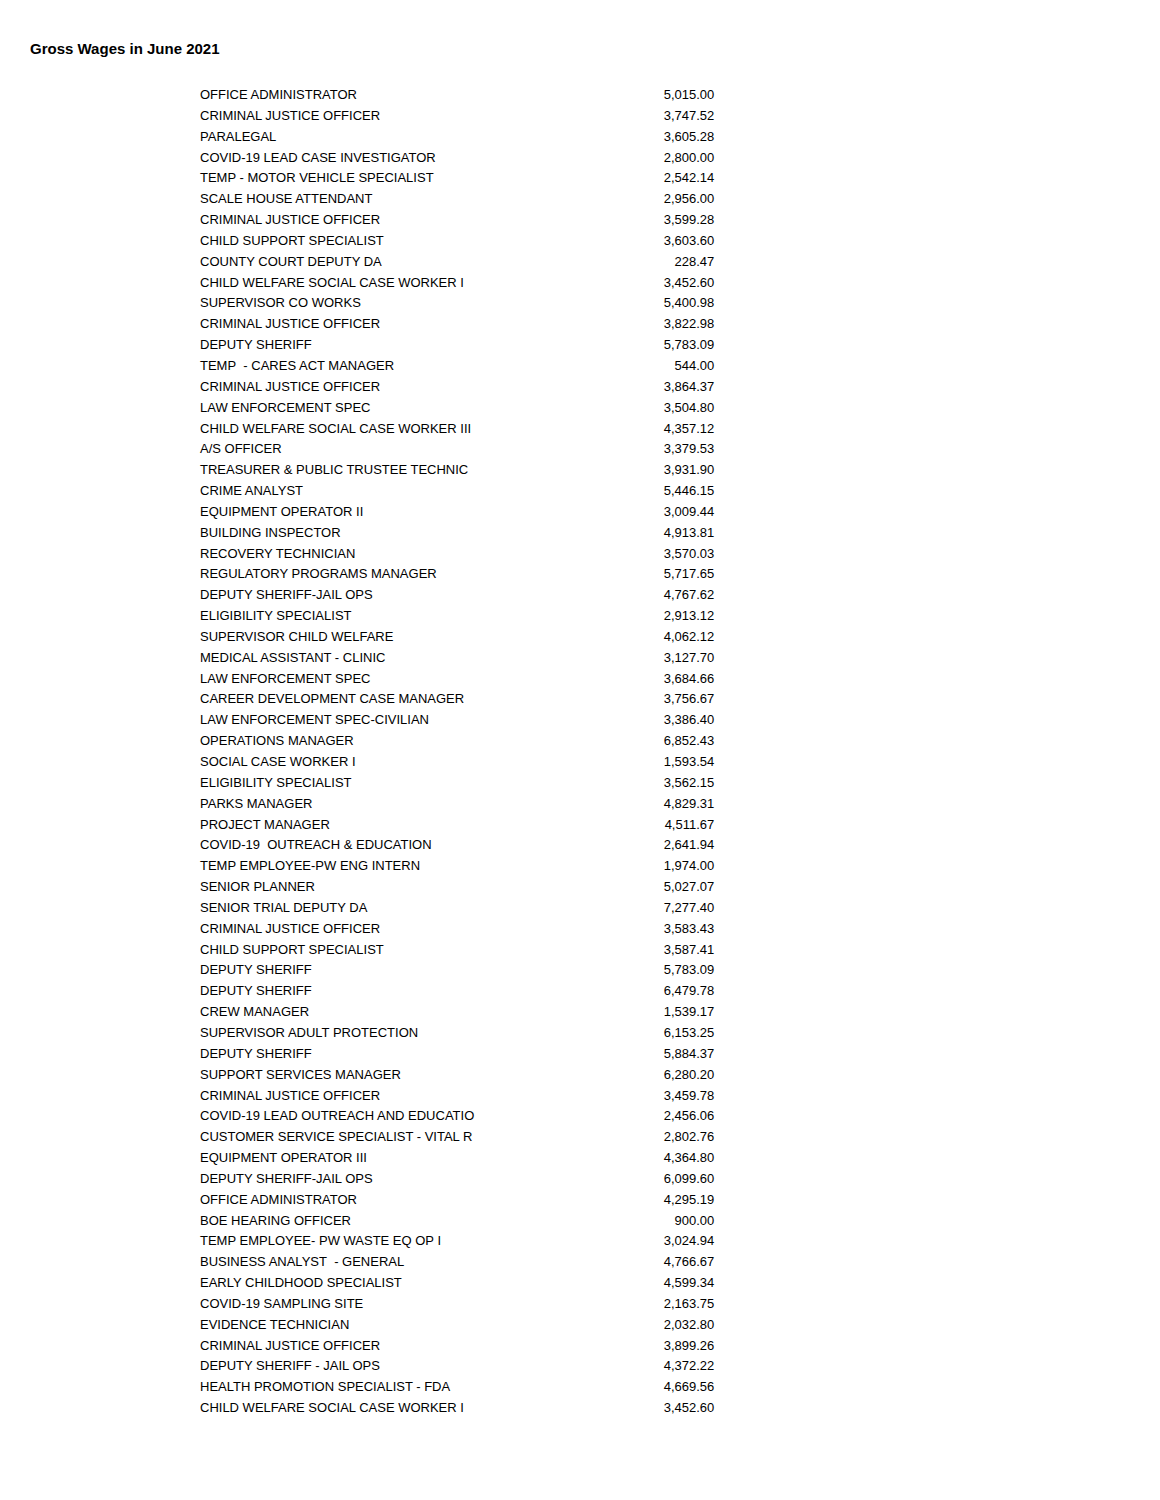Gross Wages in June 2021
| OFFICE ADMINISTRATOR | 5,015.00 |
| CRIMINAL JUSTICE OFFICER | 3,747.52 |
| PARALEGAL | 3,605.28 |
| COVID-19 LEAD CASE INVESTIGATOR | 2,800.00 |
| TEMP - MOTOR VEHICLE SPECIALIST | 2,542.14 |
| SCALE HOUSE ATTENDANT | 2,956.00 |
| CRIMINAL JUSTICE OFFICER | 3,599.28 |
| CHILD SUPPORT SPECIALIST | 3,603.60 |
| COUNTY COURT DEPUTY DA | 228.47 |
| CHILD WELFARE SOCIAL CASE WORKER I | 3,452.60 |
| SUPERVISOR CO WORKS | 5,400.98 |
| CRIMINAL JUSTICE OFFICER | 3,822.98 |
| DEPUTY SHERIFF | 5,783.09 |
| TEMP - CARES ACT MANAGER | 544.00 |
| CRIMINAL JUSTICE OFFICER | 3,864.37 |
| LAW ENFORCEMENT SPEC | 3,504.80 |
| CHILD WELFARE SOCIAL CASE WORKER III | 4,357.12 |
| A/S OFFICER | 3,379.53 |
| TREASURER & PUBLIC TRUSTEE TECHNIC | 3,931.90 |
| CRIME ANALYST | 5,446.15 |
| EQUIPMENT OPERATOR II | 3,009.44 |
| BUILDING INSPECTOR | 4,913.81 |
| RECOVERY TECHNICIAN | 3,570.03 |
| REGULATORY PROGRAMS MANAGER | 5,717.65 |
| DEPUTY SHERIFF-JAIL OPS | 4,767.62 |
| ELIGIBILITY SPECIALIST | 2,913.12 |
| SUPERVISOR CHILD WELFARE | 4,062.12 |
| MEDICAL ASSISTANT - CLINIC | 3,127.70 |
| LAW ENFORCEMENT SPEC | 3,684.66 |
| CAREER DEVELOPMENT CASE MANAGER | 3,756.67 |
| LAW ENFORCEMENT SPEC-CIVILIAN | 3,386.40 |
| OPERATIONS MANAGER | 6,852.43 |
| SOCIAL CASE WORKER I | 1,593.54 |
| ELIGIBILITY SPECIALIST | 3,562.15 |
| PARKS MANAGER | 4,829.31 |
| PROJECT MANAGER | 4,511.67 |
| COVID-19 OUTREACH & EDUCATION | 2,641.94 |
| TEMP EMPLOYEE-PW ENG INTERN | 1,974.00 |
| SENIOR PLANNER | 5,027.07 |
| SENIOR TRIAL DEPUTY DA | 7,277.40 |
| CRIMINAL JUSTICE OFFICER | 3,583.43 |
| CHILD SUPPORT SPECIALIST | 3,587.41 |
| DEPUTY SHERIFF | 5,783.09 |
| DEPUTY SHERIFF | 6,479.78 |
| CREW MANAGER | 1,539.17 |
| SUPERVISOR ADULT PROTECTION | 6,153.25 |
| DEPUTY SHERIFF | 5,884.37 |
| SUPPORT SERVICES MANAGER | 6,280.20 |
| CRIMINAL JUSTICE OFFICER | 3,459.78 |
| COVID-19 LEAD OUTREACH AND EDUCATIO | 2,456.06 |
| CUSTOMER SERVICE SPECIALIST - VITAL R | 2,802.76 |
| EQUIPMENT OPERATOR III | 4,364.80 |
| DEPUTY SHERIFF-JAIL OPS | 6,099.60 |
| OFFICE ADMINISTRATOR | 4,295.19 |
| BOE HEARING OFFICER | 900.00 |
| TEMP EMPLOYEE- PW WASTE EQ OP I | 3,024.94 |
| BUSINESS ANALYST - GENERAL | 4,766.67 |
| EARLY CHILDHOOD SPECIALIST | 4,599.34 |
| COVID-19 SAMPLING SITE | 2,163.75 |
| EVIDENCE TECHNICIAN | 2,032.80 |
| CRIMINAL JUSTICE OFFICER | 3,899.26 |
| DEPUTY SHERIFF - JAIL OPS | 4,372.22 |
| HEALTH PROMOTION SPECIALIST - FDA | 4,669.56 |
| CHILD WELFARE SOCIAL CASE WORKER I | 3,452.60 |